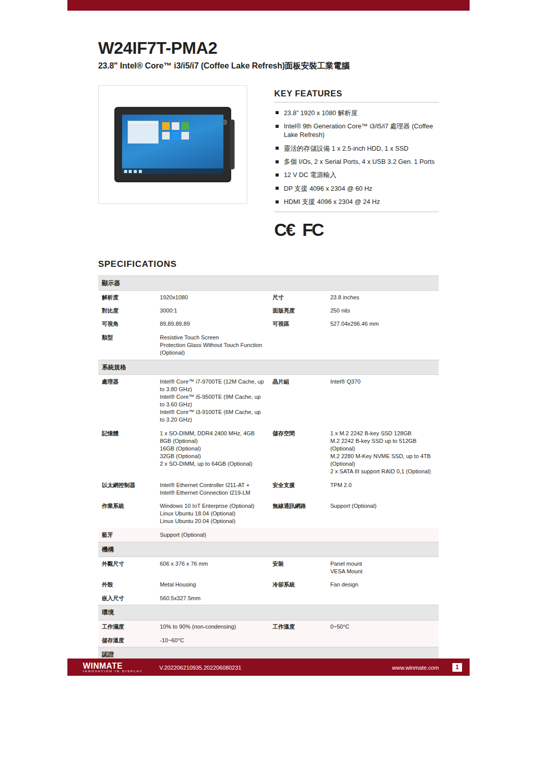W24IF7T-PMA2
23.8" Intel® Core™ i3/i5/i7 (Coffee Lake Refresh)面板安裝工業電腦
KEY FEATURES
23.8” 1920 x 1080 解析度
Intel® 9th Generation Core™ i3/i5/i7 處理器 (Coffee Lake Refresh)
靈活的存儲設備 1 x 2.5-inch HDD, 1 x SSD
多個 I/Os, 2 x Serial Ports, 4 x USB 3.2 Gen. 1 Ports
12 V DC 電源輸入
DP 支援 4096 x 2304 @ 60 Hz
HDMI 支援 4096 x 2304 @ 24 Hz
C€ FC
SPECIFICATIONS
| 顯示器 |
| 解析度 | 1920x1080 | 尺寸 | 23.8 inches |
| 對比度 | 3000:1 | 面版亮度 | 250 nits |
| 可視角 | 89,89,89,89 | 可視區 | 527.04x296.46 mm |
| 類型 | Resistive Touch Screen Protection Glass Without Touch Function (Optional) |
| 系統規格 |
| 處理器 | Intel® Core™ i7-9700TE (12M Cache, up to 3.80 GHz) Intel® Core™ i5-9500TE (9M Cache, up to 3.60 GHz) Intel® Core™ i3-9100TE (6M Cache, up to 3.20 GHz) | 晶片組 | Intel® Q370 |
| 記憶體 | 1 x SO-DIMM, DDR4 2400 MHz, 4GB 8GB (Optional) 16GB (Optional) 32GB (Optional) 2 x SO-DIMM, up to 64GB (Optional) | 儲存空間 | 1 x M.2 2242 B-key SSD 128GB M.2 2242 B-key SSD up to 512GB (Optional) M.2 2280 M-Key NVME SSD, up to 4TB (Optional) 2 x SATA III support RAID 0,1 (Optional) |
| 以太網控制器 | Intel® Ethernet Controller I211-AT + Intel® Ethernet Connection I219-LM | 安全支援 | TPM 2.0 |
| 作業系統 | Windows 10 IoT Enterprise (Optional) Linux Ubuntu 18.04 (Optional) Linux Ubuntu 20.04 (Optional) | 無線通訊網路 | Support (Optional) |
| 藍牙 | Support (Optional) |
| 機構 |
| 外觀尺寸 | 606 x 376 x 76 mm | 安裝 | Panel mount VESA Mount |
| 外殼 | Metal Housing | 冷卻系統 | Fan design |
| 嵌入尺寸 | 560.5x327.5mm |
| 環境 |
| 工作濕度 | 10% to 90% (non-condensing) | 工作溫度 | 0~50°C |
| 儲存溫度 | -10~60°C |
| 認證 |
| 認證 | CE, FCC |
WINMATEINNOVATION IN DISPLAY
V.202206210935.202206080231
www.winmate.com
1